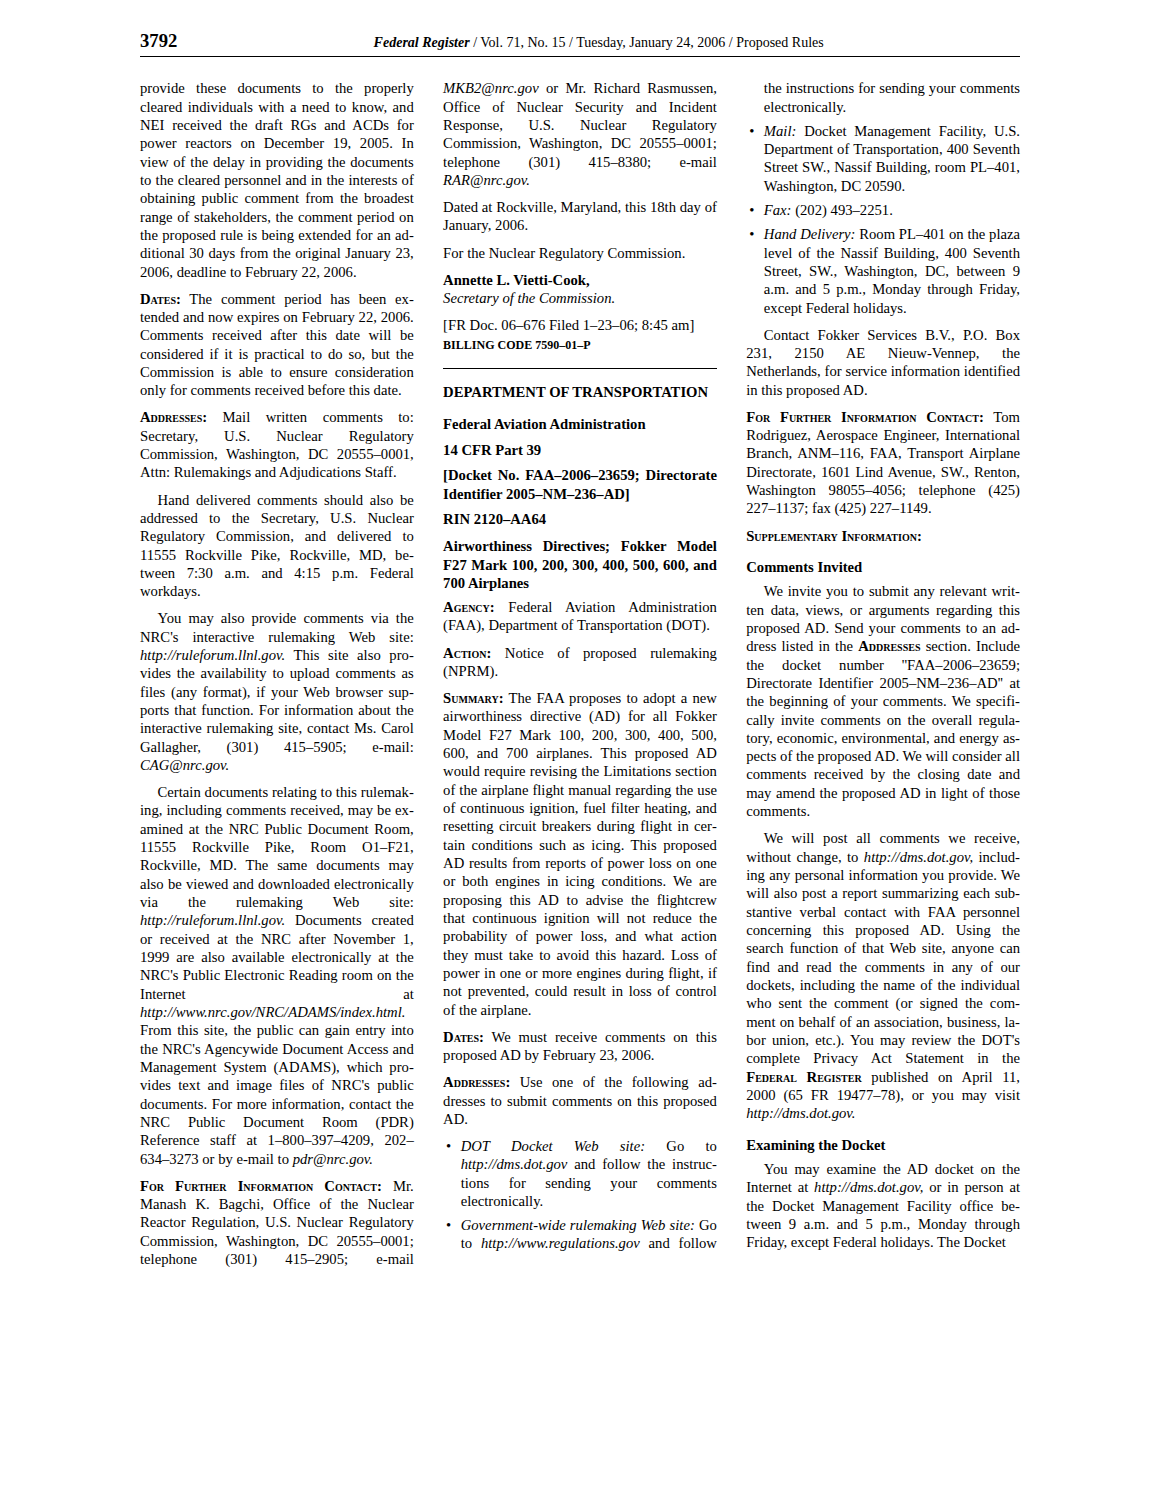3792 Federal Register / Vol. 71, No. 15 / Tuesday, January 24, 2006 / Proposed Rules
provide these documents to the properly cleared individuals with a need to know, and NEI received the draft RGs and ACDs for power reactors on December 19, 2005. In view of the delay in providing the documents to the cleared personnel and in the interests of obtaining public comment from the broadest range of stakeholders, the comment period on the proposed rule is being extended for an additional 30 days from the original January 23, 2006, deadline to February 22, 2006.
Dates: The comment period has been extended and now expires on February 22, 2006. Comments received after this date will be considered if it is practical to do so, but the Commission is able to ensure consideration only for comments received before this date.
Addresses: Mail written comments to: Secretary, U.S. Nuclear Regulatory Commission, Washington, DC 20555–0001, Attn: Rulemakings and Adjudications Staff.
Hand delivered comments should also be addressed to the Secretary, U.S. Nuclear Regulatory Commission, and delivered to 11555 Rockville Pike, Rockville, MD, between 7:30 a.m. and 4:15 p.m. Federal workdays.
You may also provide comments via the NRC's interactive rulemaking Web site: http://ruleforum.llnl.gov. This site also provides the availability to upload comments as files (any format), if your Web browser supports that function. For information about the interactive rulemaking site, contact Ms. Carol Gallagher, (301) 415–5905; e-mail: CAG@nrc.gov.
Certain documents relating to this rulemaking, including comments received, may be examined at the NRC Public Document Room, 11555 Rockville Pike, Room O1–F21, Rockville, MD. The same documents may also be viewed and downloaded electronically via the rulemaking Web site: http://ruleforum.llnl.gov. Documents created or received at the NRC after November 1, 1999 are also available electronically at the NRC's Public Electronic Reading room on the Internet at http://www.nrc.gov/NRC/ADAMS/index.html. From this site, the public can gain entry into the NRC's Agencywide Document Access and Management System (ADAMS), which provides text and image files of NRC's public documents. For more information, contact the NRC Public Document Room (PDR) Reference staff at 1–800–397–4209, 202–634–3273 or by e-mail to pdr@nrc.gov.
For Further Information Contact: Mr. Manash K. Bagchi, Office of the Nuclear Reactor Regulation, U.S. Nuclear Regulatory Commission, Washington, DC 20555–0001; telephone (301) 415–2905; e-mail MKB2@nrc.gov or Mr. Richard Rasmussen, Office of Nuclear Security and Incident Response, U.S. Nuclear Regulatory Commission, Washington, DC 20555–0001; telephone (301) 415–8380; e-mail RAR@nrc.gov.
Dated at Rockville, Maryland, this 18th day of January, 2006.
For the Nuclear Regulatory Commission.
Annette L. Vietti-Cook,
Secretary of the Commission.
[FR Doc. 06–676 Filed 1–23–06; 8:45 am]
BILLING CODE 7590–01–P
DEPARTMENT OF TRANSPORTATION
Federal Aviation Administration
14 CFR Part 39
[Docket No. FAA–2006–23659; Directorate Identifier 2005–NM–236–AD]
RIN 2120–AA64
Airworthiness Directives; Fokker Model F27 Mark 100, 200, 300, 400, 500, 600, and 700 Airplanes
Agency: Federal Aviation Administration (FAA), Department of Transportation (DOT).
Action: Notice of proposed rulemaking (NPRM).
Summary: The FAA proposes to adopt a new airworthiness directive (AD) for all Fokker Model F27 Mark 100, 200, 300, 400, 500, 600, and 700 airplanes. This proposed AD would require revising the Limitations section of the airplane flight manual regarding the use of continuous ignition, fuel filter heating, and resetting circuit breakers during flight in certain conditions such as icing. This proposed AD results from reports of power loss on one or both engines in icing conditions. We are proposing this AD to advise the flightcrew that continuous ignition will not reduce the probability of power loss, and what action they must take to avoid this hazard. Loss of power in one or more engines during flight, if not prevented, could result in loss of control of the airplane.
Dates: We must receive comments on this proposed AD by February 23, 2006.
Addresses: Use one of the following addresses to submit comments on this proposed AD.
DOT Docket Web site: Go to http://dms.dot.gov and follow the instructions for sending your comments electronically.
Government-wide rulemaking Web site: Go to http://www.regulations.gov and follow the instructions for sending your comments electronically.
Mail: Docket Management Facility, U.S. Department of Transportation, 400 Seventh Street SW., Nassif Building, room PL–401, Washington, DC 20590.
Fax: (202) 493–2251.
Hand Delivery: Room PL–401 on the plaza level of the Nassif Building, 400 Seventh Street, SW., Washington, DC, between 9 a.m. and 5 p.m., Monday through Friday, except Federal holidays.
Contact Fokker Services B.V., P.O. Box 231, 2150 AE Nieuw-Vennep, the Netherlands, for service information identified in this proposed AD.
For Further Information Contact: Tom Rodriguez, Aerospace Engineer, International Branch, ANM–116, FAA, Transport Airplane Directorate, 1601 Lind Avenue, SW., Renton, Washington 98055–4056; telephone (425) 227–1137; fax (425) 227–1149.
Supplementary Information:
Comments Invited
We invite you to submit any relevant written data, views, or arguments regarding this proposed AD. Send your comments to an address listed in the Addresses section. Include the docket number ''FAA–2006–23659; Directorate Identifier 2005–NM–236–AD'' at the beginning of your comments. We specifically invite comments on the overall regulatory, economic, environmental, and energy aspects of the proposed AD. We will consider all comments received by the closing date and may amend the proposed AD in light of those comments.
We will post all comments we receive, without change, to http://dms.dot.gov, including any personal information you provide. We will also post a report summarizing each substantive verbal contact with FAA personnel concerning this proposed AD. Using the search function of that Web site, anyone can find and read the comments in any of our dockets, including the name of the individual who sent the comment (or signed the comment on behalf of an association, business, labor union, etc.). You may review the DOT's complete Privacy Act Statement in the Federal Register published on April 11, 2000 (65 FR 19477–78), or you may visit http://dms.dot.gov.
Examining the Docket
You may examine the AD docket on the Internet at http://dms.dot.gov, or in person at the Docket Management Facility office between 9 a.m. and 5 p.m., Monday through Friday, except Federal holidays. The Docket